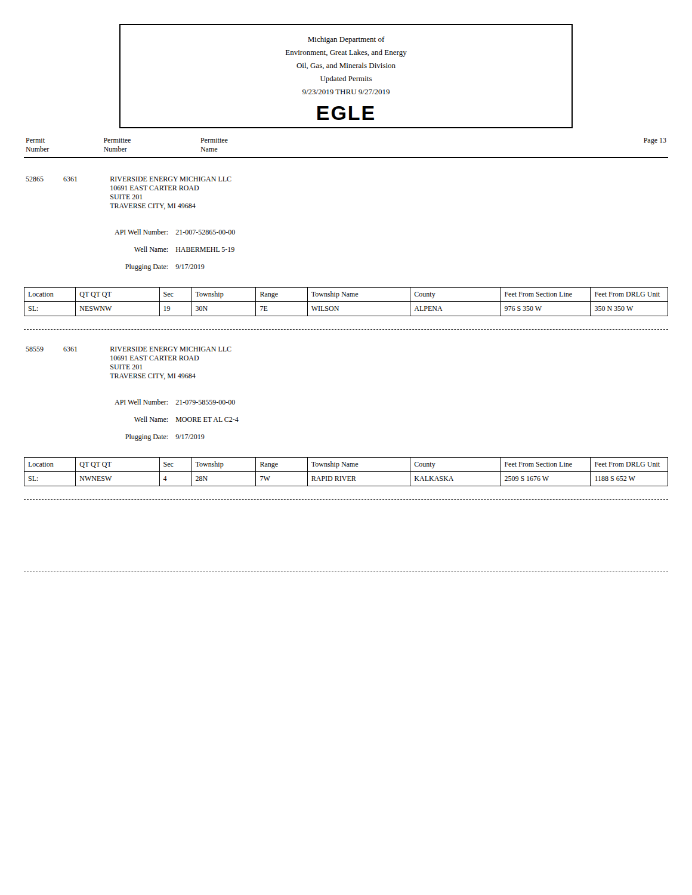Michigan Department of
Environment, Great Lakes, and Energy
Oil, Gas, and Minerals Division
Updated Permits
9/23/2019 THRU 9/27/2019
EGLE
| Permit Number | Permittee Number | Permittee Name | Page 13 |
| 52865 | 6361 | RIVERSIDE ENERGY MICHIGAN LLC 10691 EAST CARTER ROAD SUITE 201 TRAVERSE CITY, MI 49684 |
| API Well Number: | 21-007-52865-00-00 |
| Well Name: | HABERMEHL 5-19 |
| Plugging Date: | 9/17/2019 |
| Location | QT QT QT | Sec | Township | Range | Township Name | County | Feet From Section Line | Feet From DRLG Unit |
| --- | --- | --- | --- | --- | --- | --- | --- | --- |
| SL: | NESWNW | 19 | 30N | 7E | WILSON | ALPENA | 976 S 350 W | 350 N 350 W |
| 58559 | 6361 | RIVERSIDE ENERGY MICHIGAN LLC 10691 EAST CARTER ROAD SUITE 201 TRAVERSE CITY, MI 49684 |
| API Well Number: | 21-079-58559-00-00 |
| Well Name: | MOORE ET AL C2-4 |
| Plugging Date: | 9/17/2019 |
| Location | QT QT QT | Sec | Township | Range | Township Name | County | Feet From Section Line | Feet From DRLG Unit |
| --- | --- | --- | --- | --- | --- | --- | --- | --- |
| SL: | NWNESW | 4 | 28N | 7W | RAPID RIVER | KALKASKA | 2509 S 1676 W | 1188 S 652 W |